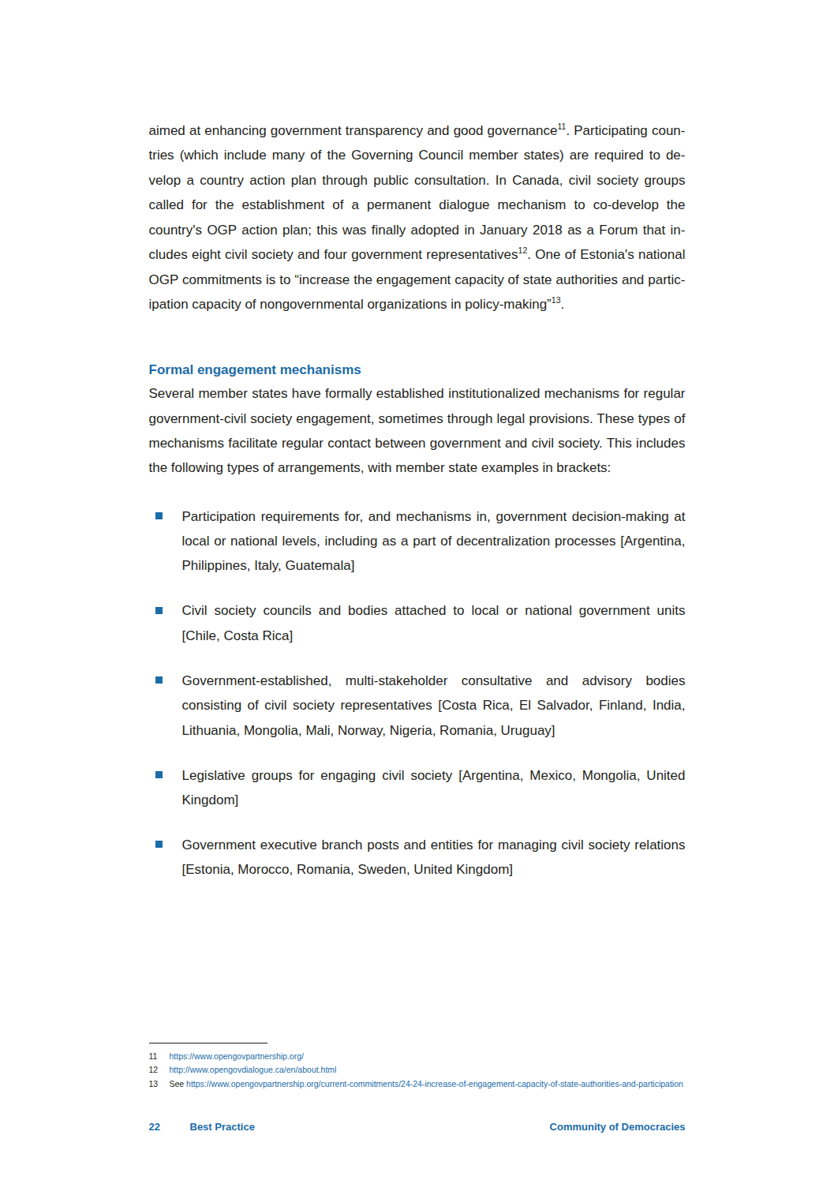aimed at enhancing government transparency and good governance11. Participating countries (which include many of the Governing Council member states) are required to develop a country action plan through public consultation. In Canada, civil society groups called for the establishment of a permanent dialogue mechanism to co-develop the country's OGP action plan; this was finally adopted in January 2018 as a Forum that includes eight civil society and four government representatives12. One of Estonia's national OGP commitments is to “increase the engagement capacity of state authorities and participation capacity of nongovernmental organizations in policy-making”13.
Formal engagement mechanisms
Several member states have formally established institutionalized mechanisms for regular government-civil society engagement, sometimes through legal provisions. These types of mechanisms facilitate regular contact between government and civil society. This includes the following types of arrangements, with member state examples in brackets:
Participation requirements for, and mechanisms in, government decision-making at local or national levels, including as a part of decentralization processes [Argentina, Philippines, Italy, Guatemala]
Civil society councils and bodies attached to local or national government units [Chile, Costa Rica]
Government-established, multi-stakeholder consultative and advisory bodies consisting of civil society representatives [Costa Rica, El Salvador, Finland, India, Lithuania, Mongolia, Mali, Norway, Nigeria, Romania, Uruguay]
Legislative groups for engaging civil society [Argentina, Mexico, Mongolia, United Kingdom]
Government executive branch posts and entities for managing civil society relations [Estonia, Morocco, Romania, Sweden, United Kingdom]
11 https://www.opengovpartnership.org/
12 http://www.opengovdialogue.ca/en/about.html
13 See https://www.opengovpartnership.org/current-commitments/24-24-increase-of-engagement-capacity-of-state-authorities-and-participation
22 Best Practice Community of Democracies